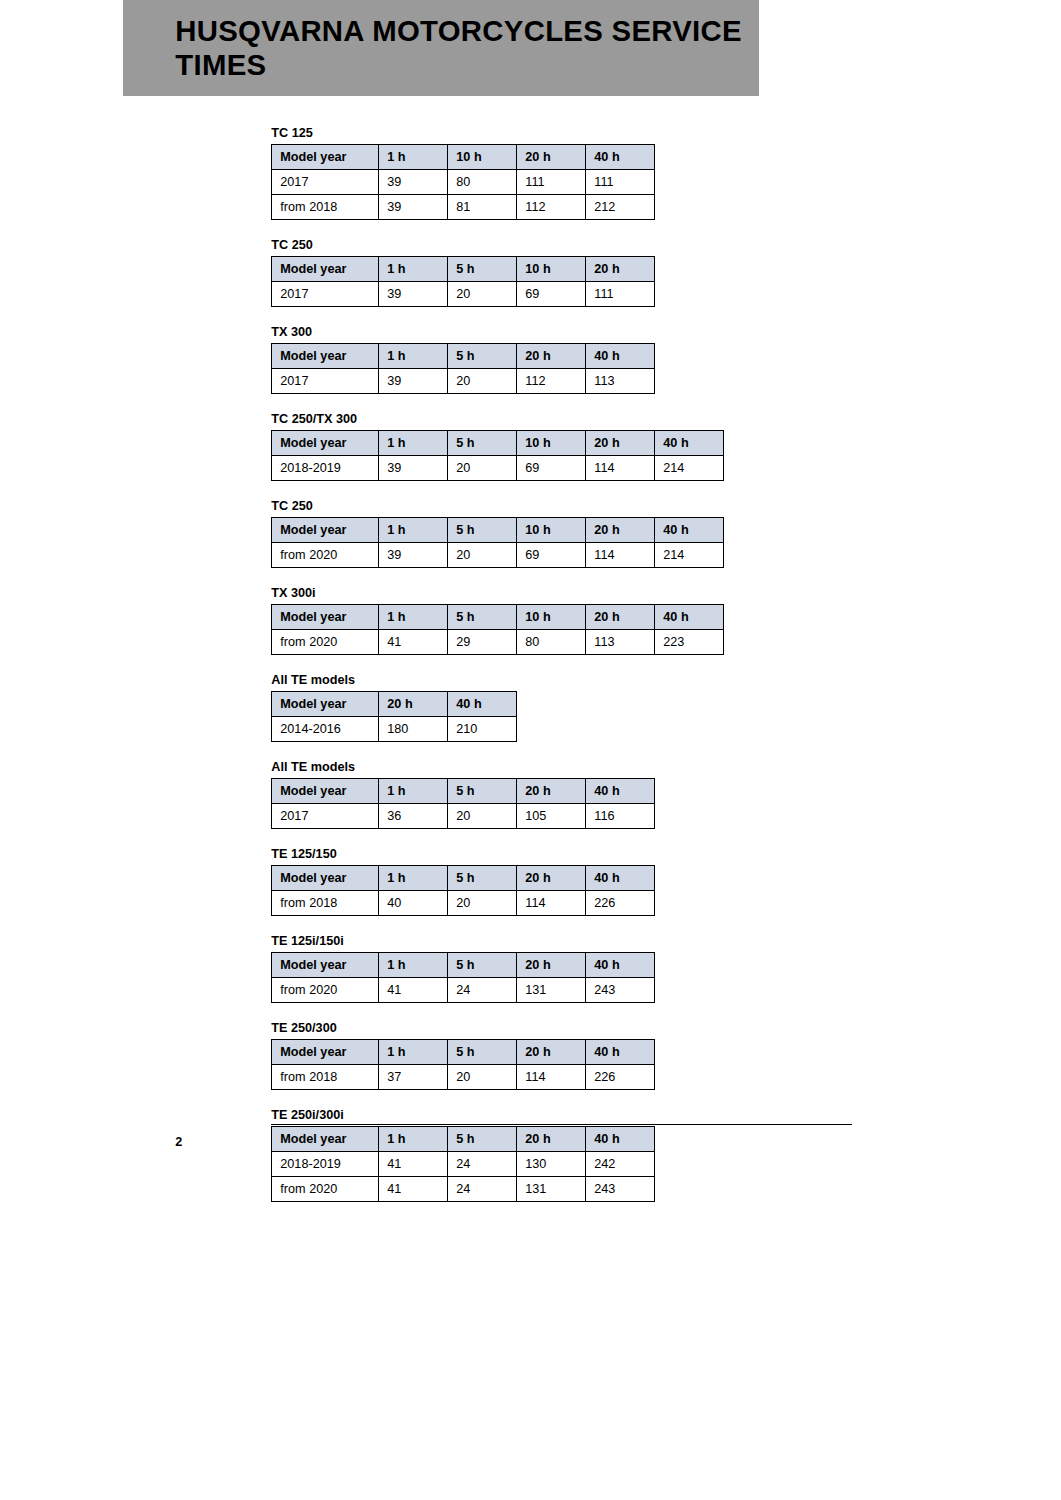HUSQVARNA MOTORCYCLES SERVICE TIMES
TC 125
| Model year | 1 h | 10 h | 20 h | 40 h |
| --- | --- | --- | --- | --- |
| 2017 | 39 | 80 | 111 | 111 |
| from 2018 | 39 | 81 | 112 | 212 |
TC 250
| Model year | 1 h | 5 h | 10 h | 20 h |
| --- | --- | --- | --- | --- |
| 2017 | 39 | 20 | 69 | 111 |
TX 300
| Model year | 1 h | 5 h | 20 h | 40 h |
| --- | --- | --- | --- | --- |
| 2017 | 39 | 20 | 112 | 113 |
TC 250/TX 300
| Model year | 1 h | 5 h | 10 h | 20 h | 40 h |
| --- | --- | --- | --- | --- | --- |
| 2018-2019 | 39 | 20 | 69 | 114 | 214 |
TC 250
| Model year | 1 h | 5 h | 10 h | 20 h | 40 h |
| --- | --- | --- | --- | --- | --- |
| from 2020 | 39 | 20 | 69 | 114 | 214 |
TX 300i
| Model year | 1 h | 5 h | 10 h | 20 h | 40 h |
| --- | --- | --- | --- | --- | --- |
| from 2020 | 41 | 29 | 80 | 113 | 223 |
All TE models
| Model year | 20 h | 40 h |
| --- | --- | --- |
| 2014-2016 | 180 | 210 |
All TE models
| Model year | 1 h | 5 h | 20 h | 40 h |
| --- | --- | --- | --- | --- |
| 2017 | 36 | 20 | 105 | 116 |
TE 125/150
| Model year | 1 h | 5 h | 20 h | 40 h |
| --- | --- | --- | --- | --- |
| from 2018 | 40 | 20 | 114 | 226 |
TE 125i/150i
| Model year | 1 h | 5 h | 20 h | 40 h |
| --- | --- | --- | --- | --- |
| from 2020 | 41 | 24 | 131 | 243 |
TE 250/300
| Model year | 1 h | 5 h | 20 h | 40 h |
| --- | --- | --- | --- | --- |
| from 2018 | 37 | 20 | 114 | 226 |
TE 250i/300i
| Model year | 1 h | 5 h | 20 h | 40 h |
| --- | --- | --- | --- | --- |
| 2018-2019 | 41 | 24 | 130 | 242 |
| from 2020 | 41 | 24 | 131 | 243 |
2